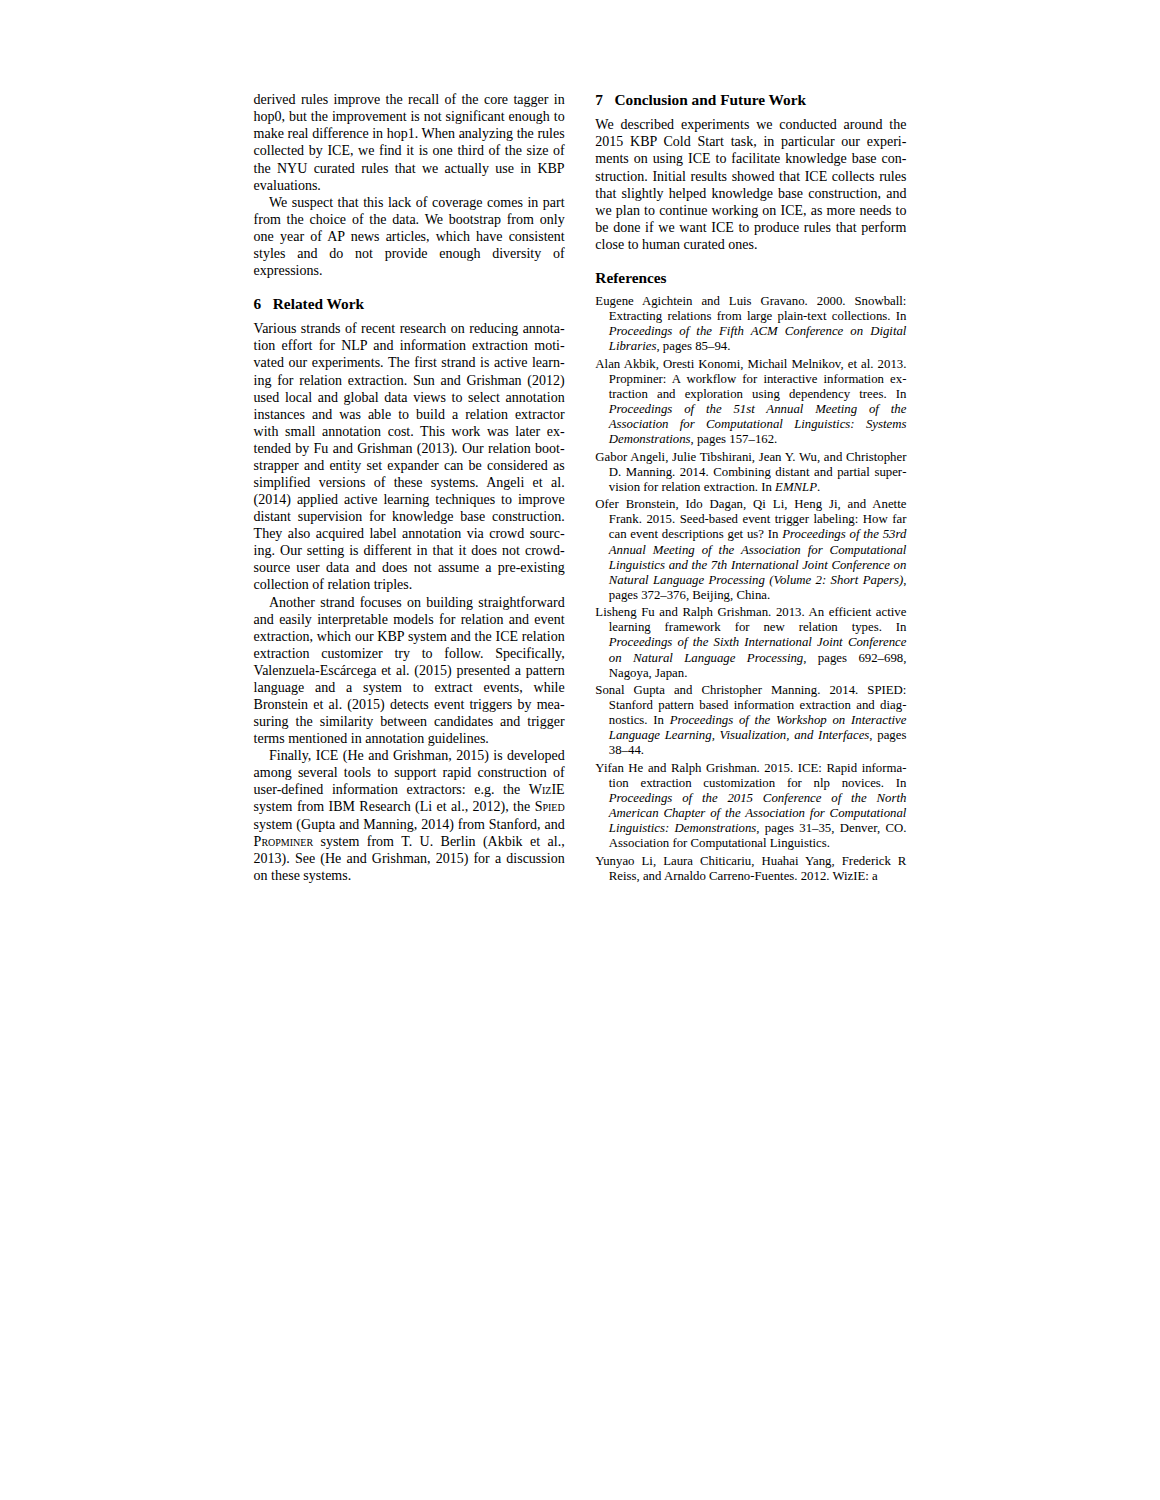derived rules improve the recall of the core tagger in hop0, but the improvement is not significant enough to make real difference in hop1. When analyzing the rules collected by ICE, we find it is one third of the size of the NYU curated rules that we actually use in KBP evaluations.
We suspect that this lack of coverage comes in part from the choice of the data. We bootstrap from only one year of AP news articles, which have consistent styles and do not provide enough diversity of expressions.
6 Related Work
Various strands of recent research on reducing annotation effort for NLP and information extraction motivated our experiments. The first strand is active learning for relation extraction. Sun and Grishman (2012) used local and global data views to select annotation instances and was able to build a relation extractor with small annotation cost. This work was later extended by Fu and Grishman (2013). Our relation bootstrapper and entity set expander can be considered as simplified versions of these systems. Angeli et al. (2014) applied active learning techniques to improve distant supervision for knowledge base construction. They also acquired label annotation via crowd sourcing. Our setting is different in that it does not crowd-source user data and does not assume a pre-existing collection of relation triples.
Another strand focuses on building straightforward and easily interpretable models for relation and event extraction, which our KBP system and the ICE relation extraction customizer try to follow. Specifically, Valenzuela-Escárcega et al. (2015) presented a pattern language and a system to extract events, while Bronstein et al. (2015) detects event triggers by measuring the similarity between candidates and trigger terms mentioned in annotation guidelines.
Finally, ICE (He and Grishman, 2015) is developed among several tools to support rapid construction of user-defined information extractors: e.g. the WizIE system from IBM Research (Li et al., 2012), the Spied system (Gupta and Manning, 2014) from Stanford, and Propminer system from T. U. Berlin (Akbik et al., 2013). See (He and Grishman, 2015) for a discussion on these systems.
7 Conclusion and Future Work
We described experiments we conducted around the 2015 KBP Cold Start task, in particular our experiments on using ICE to facilitate knowledge base construction. Initial results showed that ICE collects rules that slightly helped knowledge base construction, and we plan to continue working on ICE, as more needs to be done if we want ICE to produce rules that perform close to human curated ones.
References
Eugene Agichtein and Luis Gravano. 2000. Snowball: Extracting relations from large plain-text collections. In Proceedings of the Fifth ACM Conference on Digital Libraries, pages 85–94.
Alan Akbik, Oresti Konomi, Michail Melnikov, et al. 2013. Propminer: A workflow for interactive information extraction and exploration using dependency trees. In Proceedings of the 51st Annual Meeting of the Association for Computational Linguistics: Systems Demonstrations, pages 157–162.
Gabor Angeli, Julie Tibshirani, Jean Y. Wu, and Christopher D. Manning. 2014. Combining distant and partial supervision for relation extraction. In EMNLP.
Ofer Bronstein, Ido Dagan, Qi Li, Heng Ji, and Anette Frank. 2015. Seed-based event trigger labeling: How far can event descriptions get us? In Proceedings of the 53rd Annual Meeting of the Association for Computational Linguistics and the 7th International Joint Conference on Natural Language Processing (Volume 2: Short Papers), pages 372–376, Beijing, China.
Lisheng Fu and Ralph Grishman. 2013. An efficient active learning framework for new relation types. In Proceedings of the Sixth International Joint Conference on Natural Language Processing, pages 692–698, Nagoya, Japan.
Sonal Gupta and Christopher Manning. 2014. SPIED: Stanford pattern based information extraction and diagnostics. In Proceedings of the Workshop on Interactive Language Learning, Visualization, and Interfaces, pages 38–44.
Yifan He and Ralph Grishman. 2015. ICE: Rapid information extraction customization for nlp novices. In Proceedings of the 2015 Conference of the North American Chapter of the Association for Computational Linguistics: Demonstrations, pages 31–35, Denver, CO. Association for Computational Linguistics.
Yunyao Li, Laura Chiticariu, Huahai Yang, Frederick R Reiss, and Arnaldo Carreno-Fuentes. 2012. WizIE: a